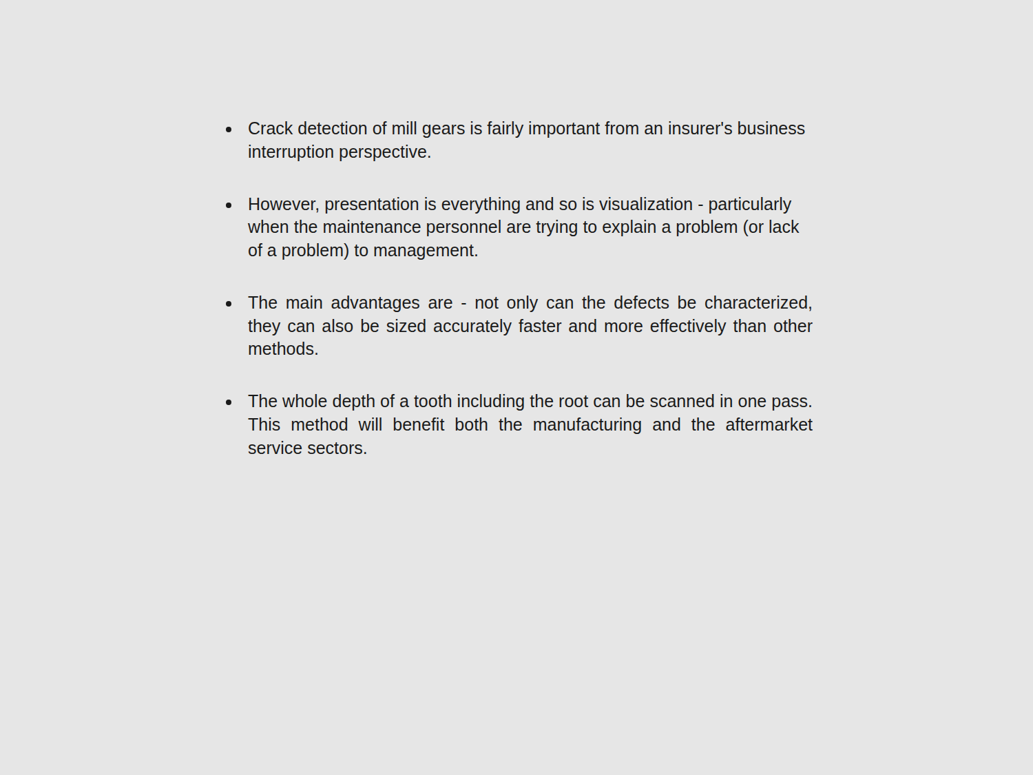Crack detection of mill gears is fairly important from an insurer's business interruption perspective.
However, presentation is everything and so is visualization - particularly when the maintenance personnel are trying to explain a problem (or lack of a problem) to management.
The main advantages are - not only can the defects be characterized, they can also be sized accurately faster and more effectively than other methods.
The whole depth of a tooth including the root can be scanned in one pass. This method will benefit both the manufacturing and the aftermarket service sectors.